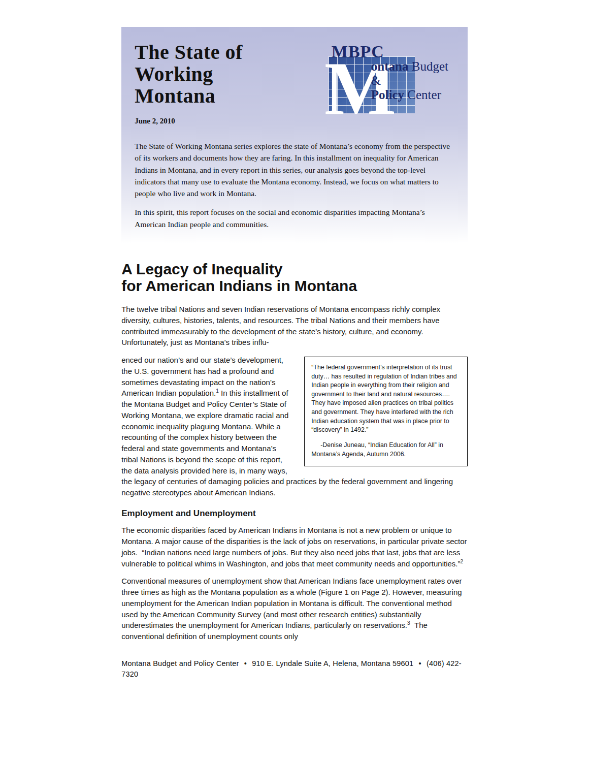The State of
Working Montana
June 2, 2010
MBPC
M
ontana Budget &
Policy Center
The State of Working Montana series explores the state of Montana’s economy from the perspective of its workers and documents how they are faring. In this installment on inequality for American Indians in Montana, and in every report in this series, our analysis goes beyond the top-level indicators that many use to evaluate the Montana economy. Instead, we focus on what matters to people who live and work in Montana.
In this spirit, this report focuses on the social and economic disparities impacting Montana’s American Indian people and communities.
A Legacy of Inequality
for American Indians in Montana
The twelve tribal Nations and seven Indian reservations of Montana encompass richly complex diversity, cultures, histories, talents, and resources. The tribal Nations and their members have contributed immeasurably to the development of the state’s history, culture, and economy. Unfortunately, just as Montana’s tribes influ-
“The federal government’s interpretation of its trust duty… has resulted in regulation of Indian tribes and Indian people in everything from their religion and government to their land and natural resources…. They have imposed alien practices on tribal politics and government. They have interfered with the rich Indian education system that was in place prior to “discovery” in 1492.”
-Denise Juneau, “Indian Education for All” in Montana’s Agenda, Autumn 2006.
enced our nation’s and our state’s development, the U.S. government has had a profound and sometimes devastating impact on the nation’s American Indian population.1 In this installment of the Montana Budget and Policy Center’s State of Working Montana, we explore dramatic racial and economic inequality plaguing Montana. While a recounting of the complex history between the federal and state governments and Montana’s tribal Nations is beyond the scope of this report, the data analysis provided here is, in many ways, the legacy of centuries of damaging policies and practices by the federal government and lingering negative stereotypes about American Indians.
Employment and Unemployment
The economic disparities faced by American Indians in Montana is not a new problem or unique to Montana. A major cause of the disparities is the lack of jobs on reservations, in particular private sector jobs. “Indian nations need large numbers of jobs. But they also need jobs that last, jobs that are less vulnerable to political whims in Washington, and jobs that meet community needs and opportunities.”2
Conventional measures of unemployment show that American Indians face unemployment rates over three times as high as the Montana population as a whole (Figure 1 on Page 2). However, measuring unemployment for the American Indian population in Montana is difficult. The conventional method used by the American Community Survey (and most other research entities) substantially underestimates the unemployment for American Indians, particularly on reservations.3 The conventional definition of unemployment counts only
Montana Budget and Policy Center • 910 E. Lyndale Suite A, Helena, Montana 59601 • (406) 422-7320